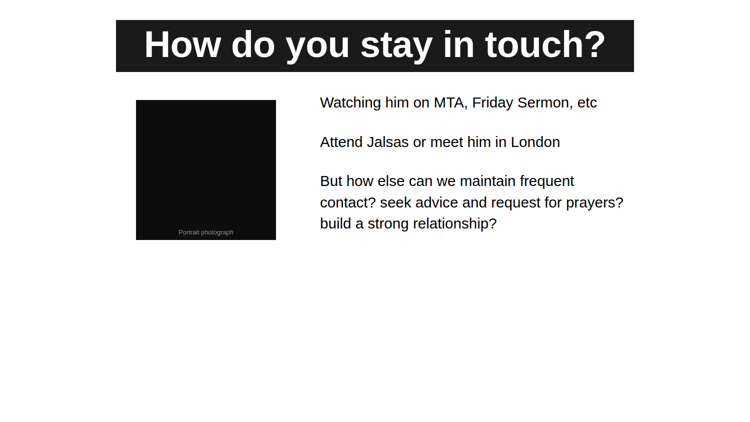How do you stay in touch?
Portrait photograph
Watching him on MTA, Friday Sermon, etc
Attend Jalsas or meet him in London
But how else can we maintain frequent contact? seek advice and request for prayers? build a strong relationship?